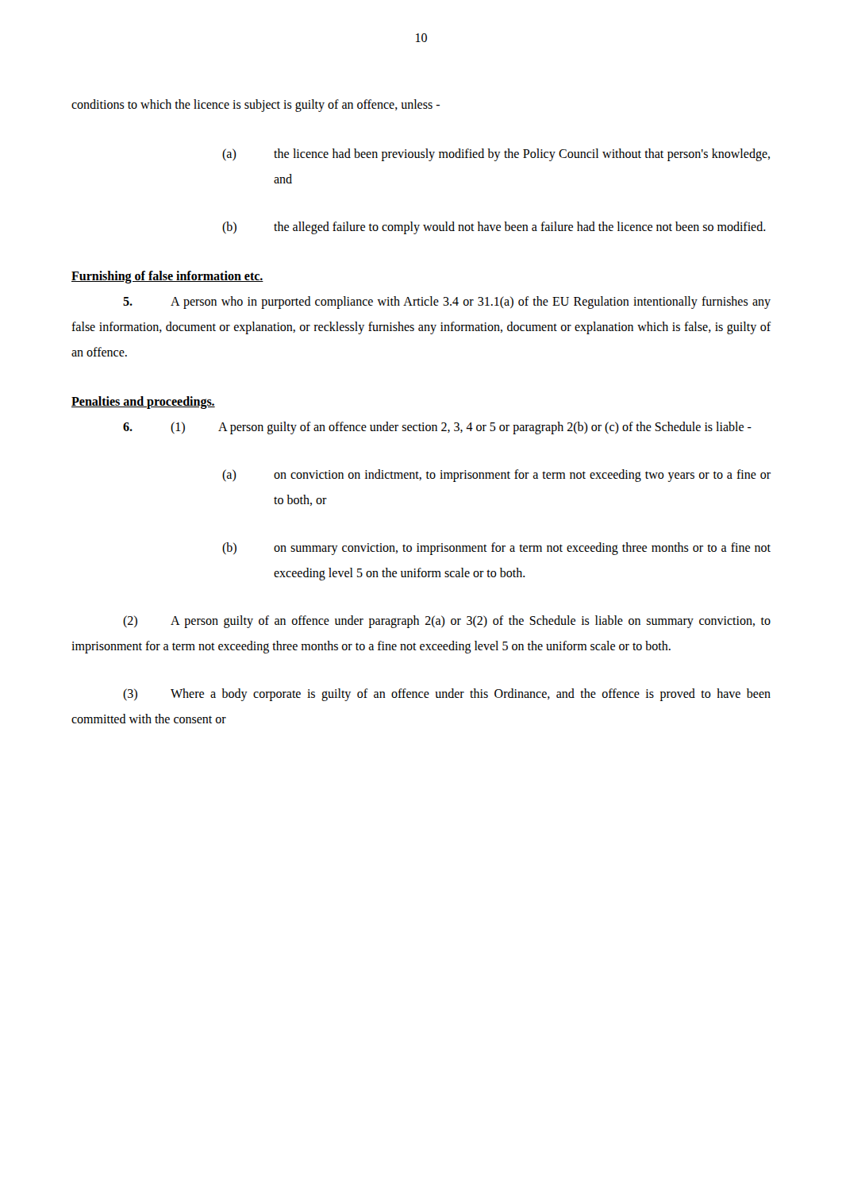10
conditions to which the licence is subject is guilty of an offence, unless -
(a)
the licence had been previously modified by the Policy Council without that person's knowledge, and
(b)
the alleged failure to comply would not have been a failure had the licence not been so modified.
Furnishing of false information etc.
5. A person who in purported compliance with Article 3.4 or 31.1(a) of the EU Regulation intentionally furnishes any false information, document or explanation, or recklessly furnishes any information, document or explanation which is false, is guilty of an offence.
Penalties and proceedings.
6.(1) A person guilty of an offence under section 2, 3, 4 or 5 or paragraph 2(b) or (c) of the Schedule is liable -
(a)
on conviction on indictment, to imprisonment for a term not exceeding two years or to a fine or to both, or
(b)
on summary conviction, to imprisonment for a term not exceeding three months or to a fine not exceeding level 5 on the uniform scale or to both.
(2) A person guilty of an offence under paragraph 2(a) or 3(2) of the Schedule is liable on summary conviction, to imprisonment for a term not exceeding three months or to a fine not exceeding level 5 on the uniform scale or to both.
(3) Where a body corporate is guilty of an offence under this Ordinance, and the offence is proved to have been committed with the consent or